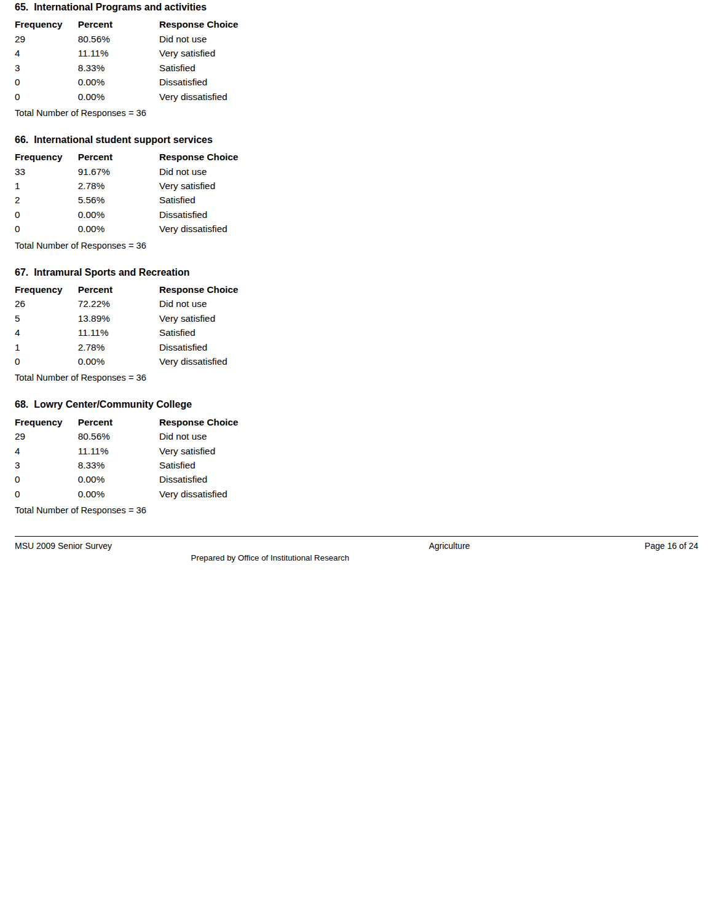65. International Programs and activities
| Frequency | Percent | Response Choice |
| --- | --- | --- |
| 29 | 80.56% | Did not use |
| 4 | 11.11% | Very satisfied |
| 3 | 8.33% | Satisfied |
| 0 | 0.00% | Dissatisfied |
| 0 | 0.00% | Very dissatisfied |
Total Number of Responses = 36
66. International student support services
| Frequency | Percent | Response Choice |
| --- | --- | --- |
| 33 | 91.67% | Did not use |
| 1 | 2.78% | Very satisfied |
| 2 | 5.56% | Satisfied |
| 0 | 0.00% | Dissatisfied |
| 0 | 0.00% | Very dissatisfied |
Total Number of Responses = 36
67. Intramural Sports and Recreation
| Frequency | Percent | Response Choice |
| --- | --- | --- |
| 26 | 72.22% | Did not use |
| 5 | 13.89% | Very satisfied |
| 4 | 11.11% | Satisfied |
| 1 | 2.78% | Dissatisfied |
| 0 | 0.00% | Very dissatisfied |
Total Number of Responses = 36
68. Lowry Center/Community College
| Frequency | Percent | Response Choice |
| --- | --- | --- |
| 29 | 80.56% | Did not use |
| 4 | 11.11% | Very satisfied |
| 3 | 8.33% | Satisfied |
| 0 | 0.00% | Dissatisfied |
| 0 | 0.00% | Very dissatisfied |
Total Number of Responses = 36
| MSU 2009 Senior Survey | Agriculture | Page 16 of 24 |
| Prepared by Office of Institutional Research | |